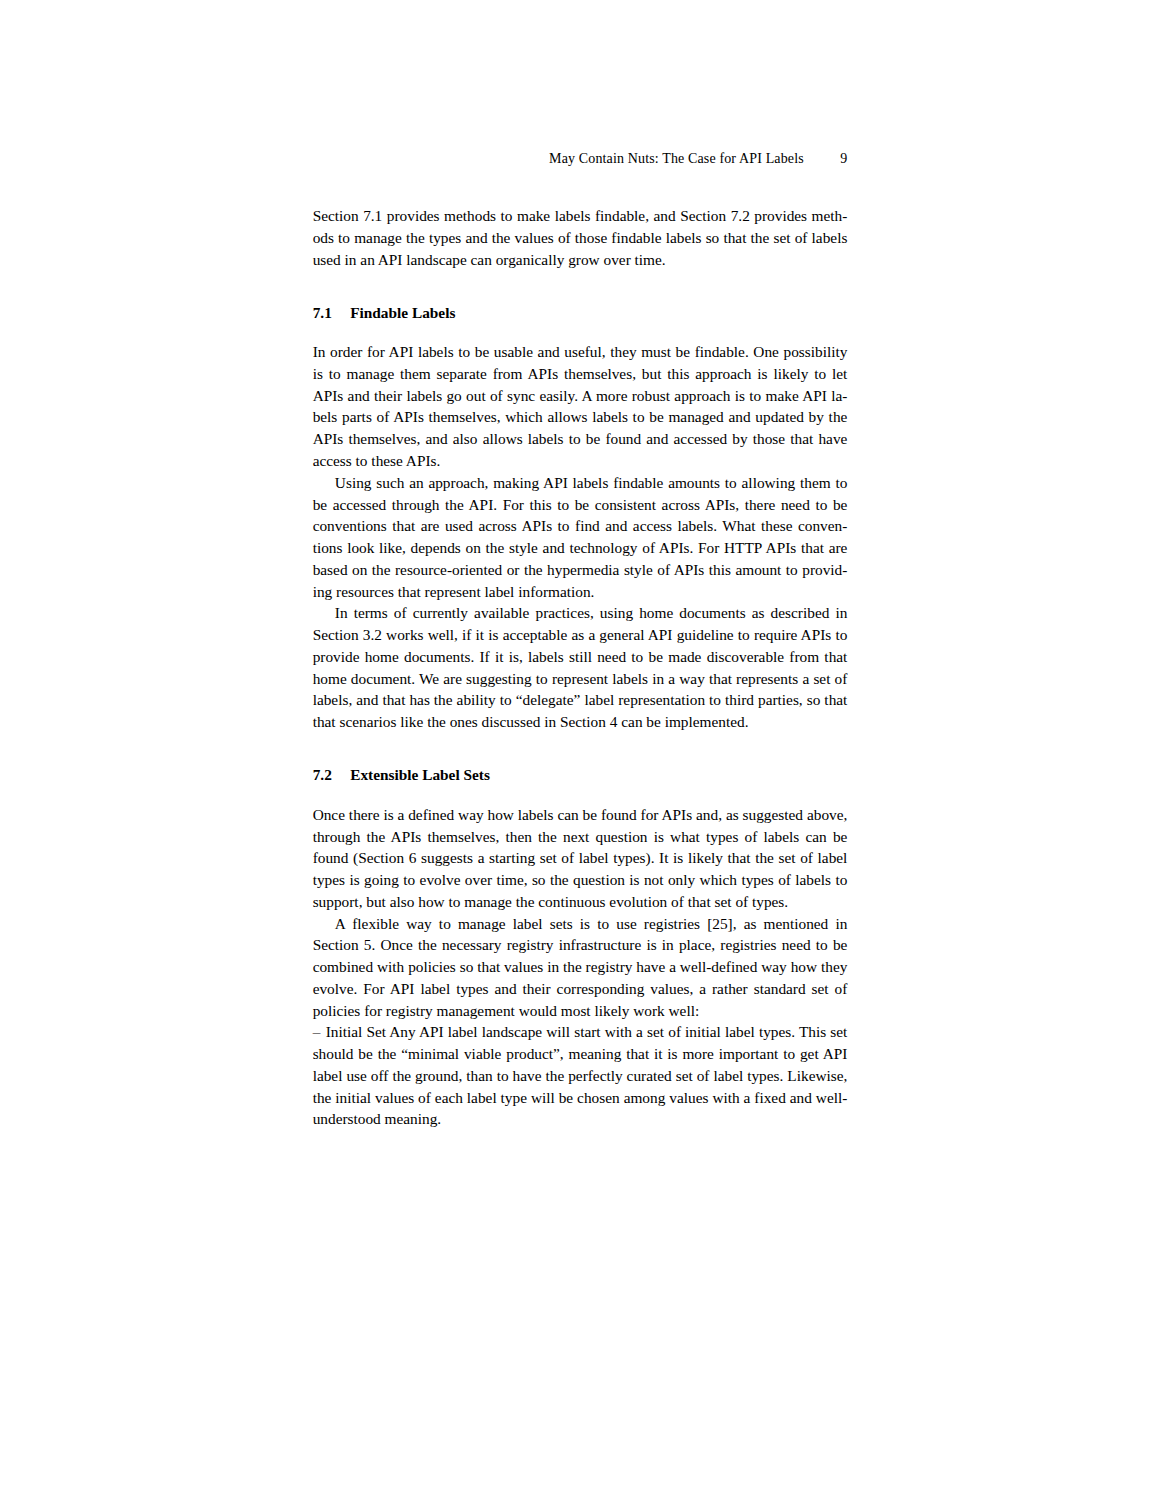May Contain Nuts: The Case for API Labels 9
Section 7.1 provides methods to make labels findable, and Section 7.2 provides methods to manage the types and the values of those findable labels so that the set of labels used in an API landscape can organically grow over time.
7.1 Findable Labels
In order for API labels to be usable and useful, they must be findable. One possibility is to manage them separate from APIs themselves, but this approach is likely to let APIs and their labels go out of sync easily. A more robust approach is to make API labels parts of APIs themselves, which allows labels to be managed and updated by the APIs themselves, and also allows labels to be found and accessed by those that have access to these APIs.
Using such an approach, making API labels findable amounts to allowing them to be accessed through the API. For this to be consistent across APIs, there need to be conventions that are used across APIs to find and access labels. What these conventions look like, depends on the style and technology of APIs. For HTTP APIs that are based on the resource-oriented or the hypermedia style of APIs this amount to providing resources that represent label information.
In terms of currently available practices, using home documents as described in Section 3.2 works well, if it is acceptable as a general API guideline to require APIs to provide home documents. If it is, labels still need to be made discoverable from that home document. We are suggesting to represent labels in a way that represents a set of labels, and that has the ability to “delegate” label representation to third parties, so that that scenarios like the ones discussed in Section 4 can be implemented.
7.2 Extensible Label Sets
Once there is a defined way how labels can be found for APIs and, as suggested above, through the APIs themselves, then the next question is what types of labels can be found (Section 6 suggests a starting set of label types). It is likely that the set of label types is going to evolve over time, so the question is not only which types of labels to support, but also how to manage the continuous evolution of that set of types.
A flexible way to manage label sets is to use registries [25], as mentioned in Section 5. Once the necessary registry infrastructure is in place, registries need to be combined with policies so that values in the registry have a well-defined way how they evolve. For API label types and their corresponding values, a rather standard set of policies for registry management would most likely work well:
–Initial Set Any API label landscape will start with a set of initial label types. This set should be the “minimal viable product”, meaning that it is more important to get API label use off the ground, than to have the perfectly curated set of label types. Likewise, the initial values of each label type will be chosen among values with a fixed and well-understood meaning.